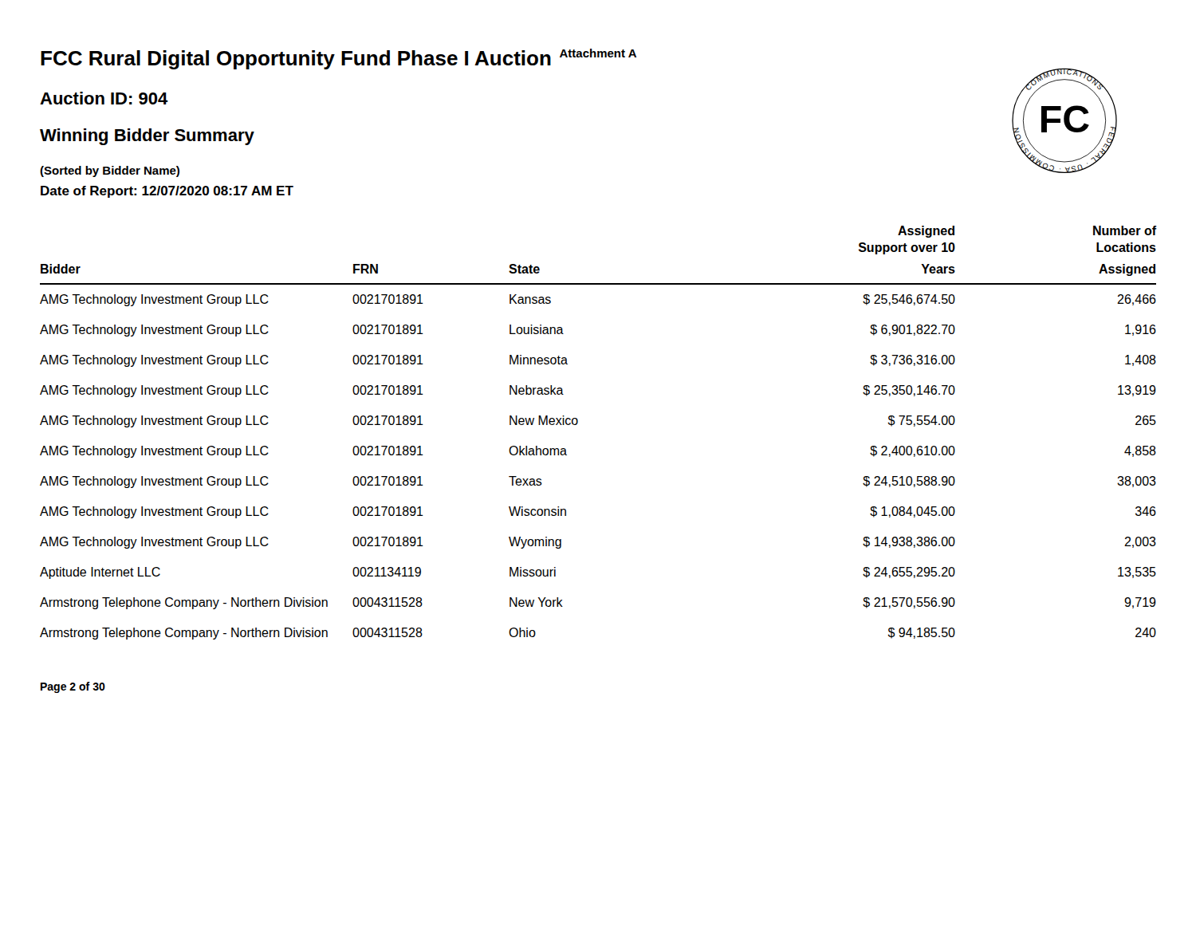Attachment A
COMMUNICATIONS FEDERAL · USA · COMMISSION FC
FCC Rural Digital Opportunity Fund Phase I Auction
Auction ID: 904
Winning Bidder Summary
(Sorted by Bidder Name)
Date of Report: 12/07/2020 08:17 AM ET
| | | | Assigned Support over 10 | Number of Locations |
| --- | --- | --- | --- | --- |
| Bidder | FRN | State | Years | Assigned |
| AMG Technology Investment Group LLC | 0021701891 | Kansas | $ 25,546,674.50 | 26,466 |
| AMG Technology Investment Group LLC | 0021701891 | Louisiana | $ 6,901,822.70 | 1,916 |
| AMG Technology Investment Group LLC | 0021701891 | Minnesota | $ 3,736,316.00 | 1,408 |
| AMG Technology Investment Group LLC | 0021701891 | Nebraska | $ 25,350,146.70 | 13,919 |
| AMG Technology Investment Group LLC | 0021701891 | New Mexico | $ 75,554.00 | 265 |
| AMG Technology Investment Group LLC | 0021701891 | Oklahoma | $ 2,400,610.00 | 4,858 |
| AMG Technology Investment Group LLC | 0021701891 | Texas | $ 24,510,588.90 | 38,003 |
| AMG Technology Investment Group LLC | 0021701891 | Wisconsin | $ 1,084,045.00 | 346 |
| AMG Technology Investment Group LLC | 0021701891 | Wyoming | $ 14,938,386.00 | 2,003 |
| Aptitude Internet LLC | 0021134119 | Missouri | $ 24,655,295.20 | 13,535 |
| Armstrong Telephone Company - Northern Division | 0004311528 | New York | $ 21,570,556.90 | 9,719 |
| Armstrong Telephone Company - Northern Division | 0004311528 | Ohio | $ 94,185.50 | 240 |
Page 2 of 30